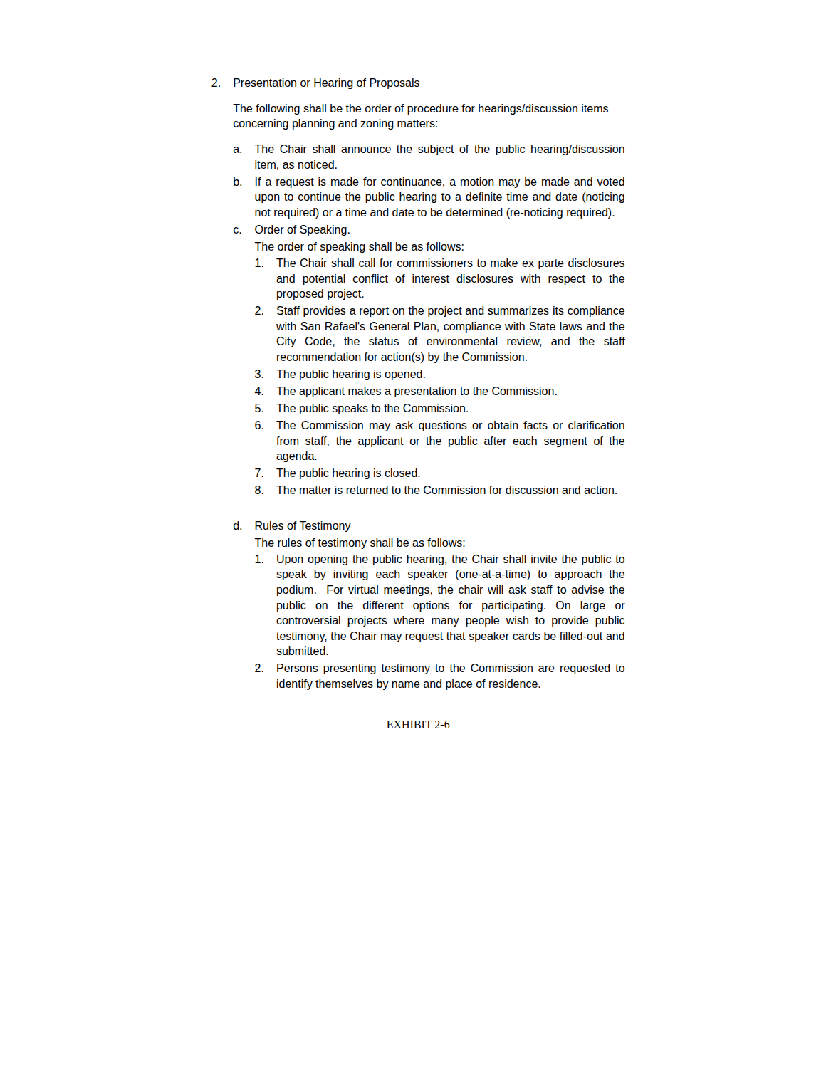2.
Presentation or Hearing of Proposals
The following shall be the order of procedure for hearings/discussion items concerning planning and zoning matters:
a.
The Chair shall announce the subject of the public hearing/discussion item, as noticed.
b.
If a request is made for continuance, a motion may be made and voted upon to continue the public hearing to a definite time and date (noticing not required) or a time and date to be determined (re-noticing required).
c.
Order of Speaking.
The order of speaking shall be as follows:
1.
The Chair shall call for commissioners to make ex parte disclosures and potential conflict of interest disclosures with respect to the proposed project.
2.
Staff provides a report on the project and summarizes its compliance with San Rafael's General Plan, compliance with State laws and the City Code, the status of environmental review, and the staff recommendation for action(s) by the Commission.
3.
The public hearing is opened.
4.
The applicant makes a presentation to the Commission.
5.
The public speaks to the Commission.
6.
The Commission may ask questions or obtain facts or clarification from staff, the applicant or the public after each segment of the agenda.
7.
The public hearing is closed.
8.
The matter is returned to the Commission for discussion and action.
d.
Rules of Testimony
The rules of testimony shall be as follows:
1.
Upon opening the public hearing, the Chair shall invite the public to speak by inviting each speaker (one-at-a-time) to approach the podium. For virtual meetings, the chair will ask staff to advise the public on the different options for participating. On large or controversial projects where many people wish to provide public testimony, the Chair may request that speaker cards be filled-out and submitted.
2.
Persons presenting testimony to the Commission are requested to identify themselves by name and place of residence.
EXHIBIT 2-6